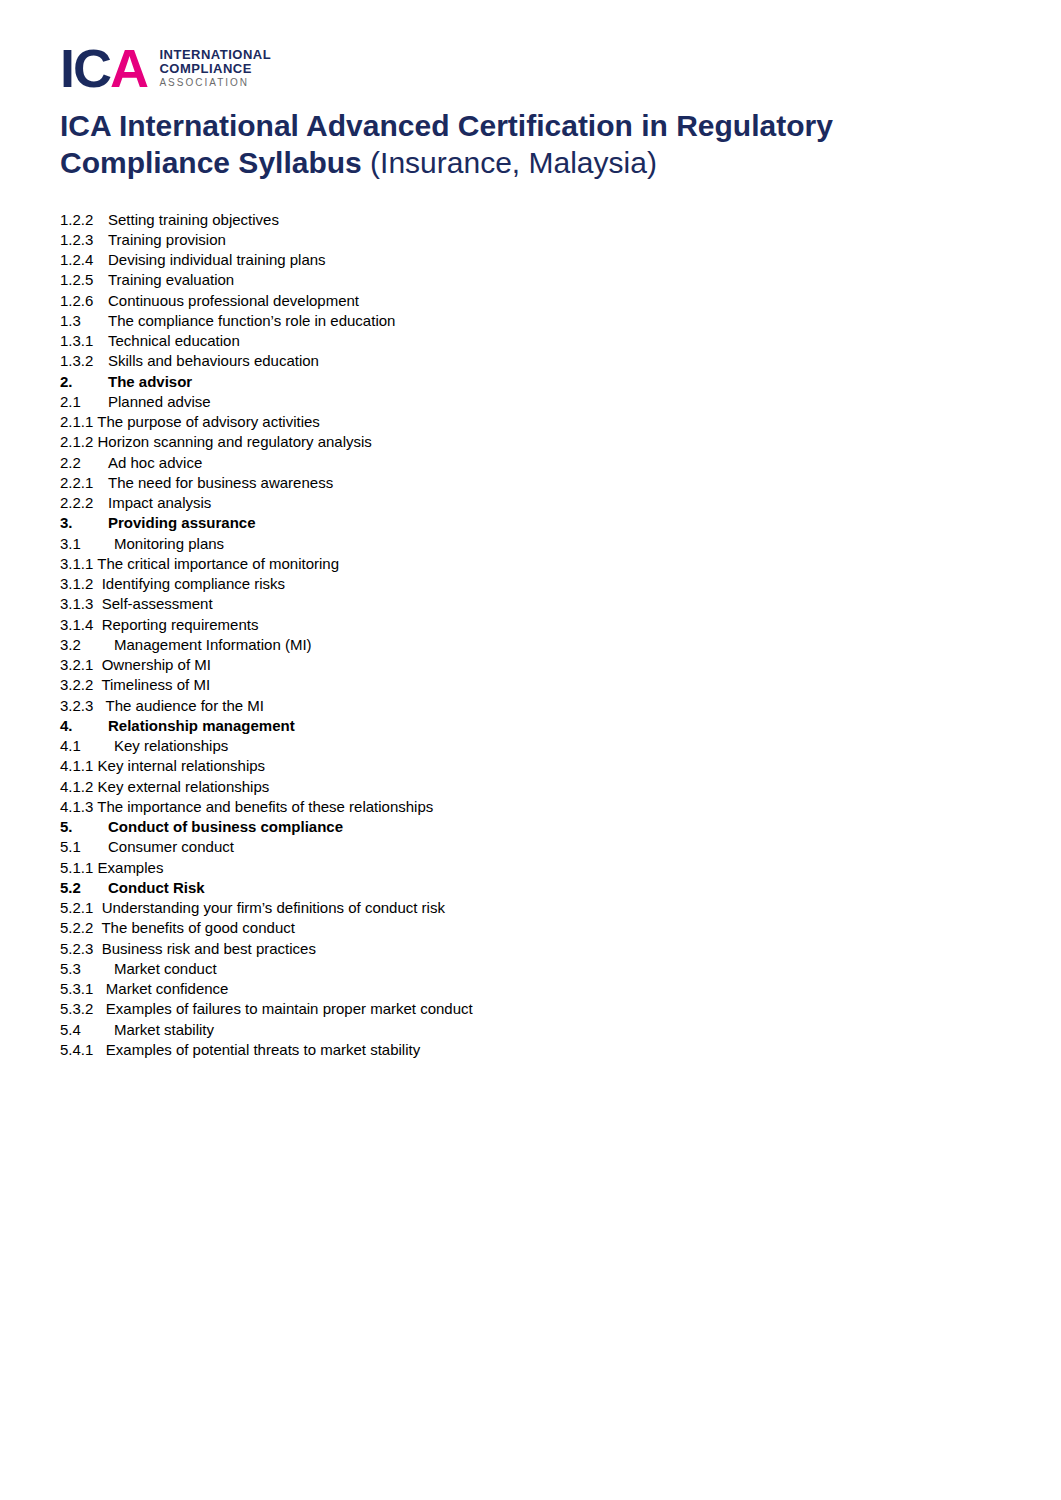ICA INTERNATIONAL
COMPLIANCE
ASSOCIATION
ICA International Advanced Certification in Regulatory Compliance Syllabus (Insurance, Malaysia)
1.2.2 Setting training objectives
1.2.3 Training provision
1.2.4 Devising individual training plans
1.2.5 Training evaluation
1.2.6 Continuous professional development
1.3 The compliance function’s role in education
1.3.1 Technical education
1.3.2 Skills and behaviours education
2. The advisor
2.1 Planned advise
2.1.1 The purpose of advisory activities
2.1.2 Horizon scanning and regulatory analysis
2.2 Ad hoc advice
2.2.1 The need for business awareness
2.2.2 Impact analysis
3. Providing assurance
3.1 Monitoring plans
3.1.1 The critical importance of monitoring
3.1.2 Identifying compliance risks
3.1.3 Self-assessment
3.1.4 Reporting requirements
3.2 Management Information (MI)
3.2.1 Ownership of MI
3.2.2 Timeliness of MI
3.2.3 The audience for the MI
4. Relationship management
4.1 Key relationships
4.1.1 Key internal relationships
4.1.2 Key external relationships
4.1.3 The importance and benefits of these relationships
5. Conduct of business compliance
5.1 Consumer conduct
5.1.1 Examples
5.2 Conduct Risk
5.2.1 Understanding your firm’s definitions of conduct risk
5.2.2 The benefits of good conduct
5.2.3 Business risk and best practices
5.3 Market conduct
5.3.1 Market confidence
5.3.2 Examples of failures to maintain proper market conduct
5.4 Market stability
5.4.1 Examples of potential threats to market stability